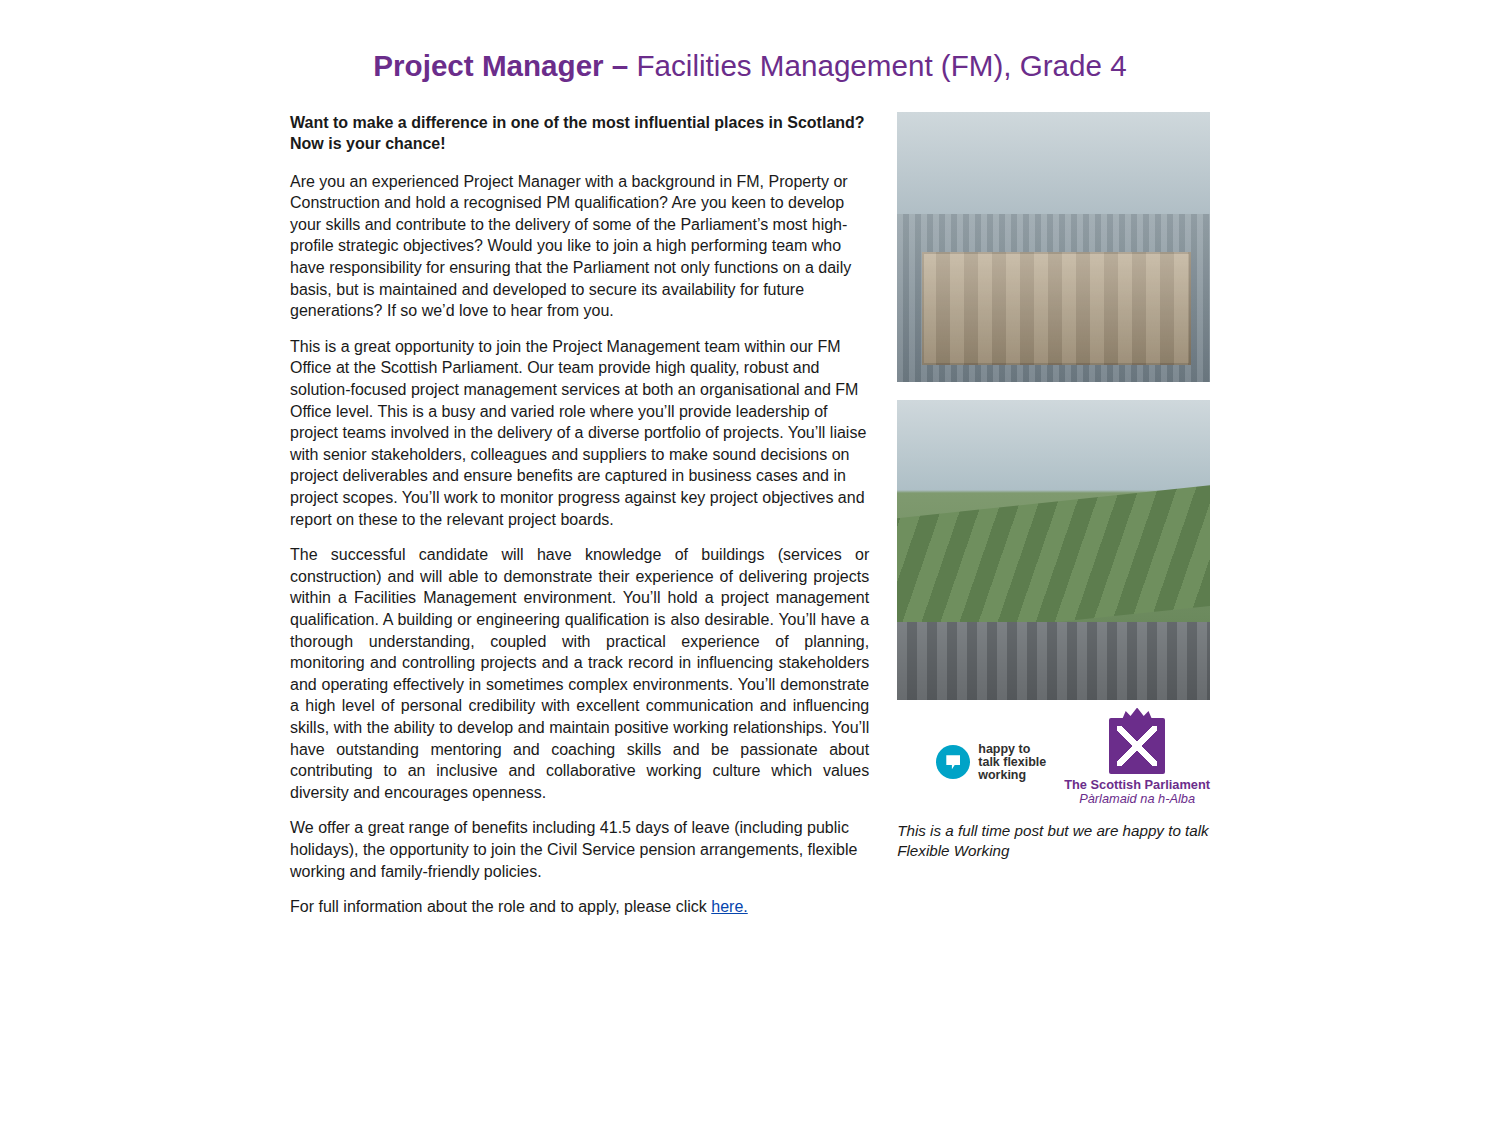Project Manager – Facilities Management (FM), Grade 4
Want to make a difference in one of the most influential places in Scotland? Now is your chance!
Are you an experienced Project Manager with a background in FM, Property or Construction and hold a recognised PM qualification? Are you keen to develop your skills and contribute to the delivery of some of the Parliament’s most high-profile strategic objectives? Would you like to join a high performing team who have responsibility for ensuring that the Parliament not only functions on a daily basis, but is maintained and developed to secure its availability for future generations? If so we’d love to hear from you.
This is a great opportunity to join the Project Management team within our FM Office at the Scottish Parliament. Our team provide high quality, robust and solution-focused project management services at both an organisational and FM Office level. This is a busy and varied role where you’ll provide leadership of project teams involved in the delivery of a diverse portfolio of projects. You’ll liaise with senior stakeholders, colleagues and suppliers to make sound decisions on project deliverables and ensure benefits are captured in business cases and in project scopes. You’ll work to monitor progress against key project objectives and report on these to the relevant project boards.
The successful candidate will have knowledge of buildings (services or construction) and will able to demonstrate their experience of delivering projects within a Facilities Management environment. You’ll hold a project management qualification. A building or engineering qualification is also desirable. You’ll have a thorough understanding, coupled with practical experience of planning, monitoring and controlling projects and a track record in influencing stakeholders and operating effectively in sometimes complex environments. You’ll demonstrate a high level of personal credibility with excellent communication and influencing skills, with the ability to develop and maintain positive working relationships. You’ll have outstanding mentoring and coaching skills and be passionate about contributing to an inclusive and collaborative working culture which values diversity and encourages openness.
We offer a great range of benefits including 41.5 days of leave (including public holidays), the opportunity to join the Civil Service pension arrangements, flexible working and family-friendly policies.
For full information about the role and to apply, please click here.
happy to
talk flexible
working
The Scottish ParliamentPàrlamaid na h-Alba
This is a full time post but we are happy to talk Flexible Working